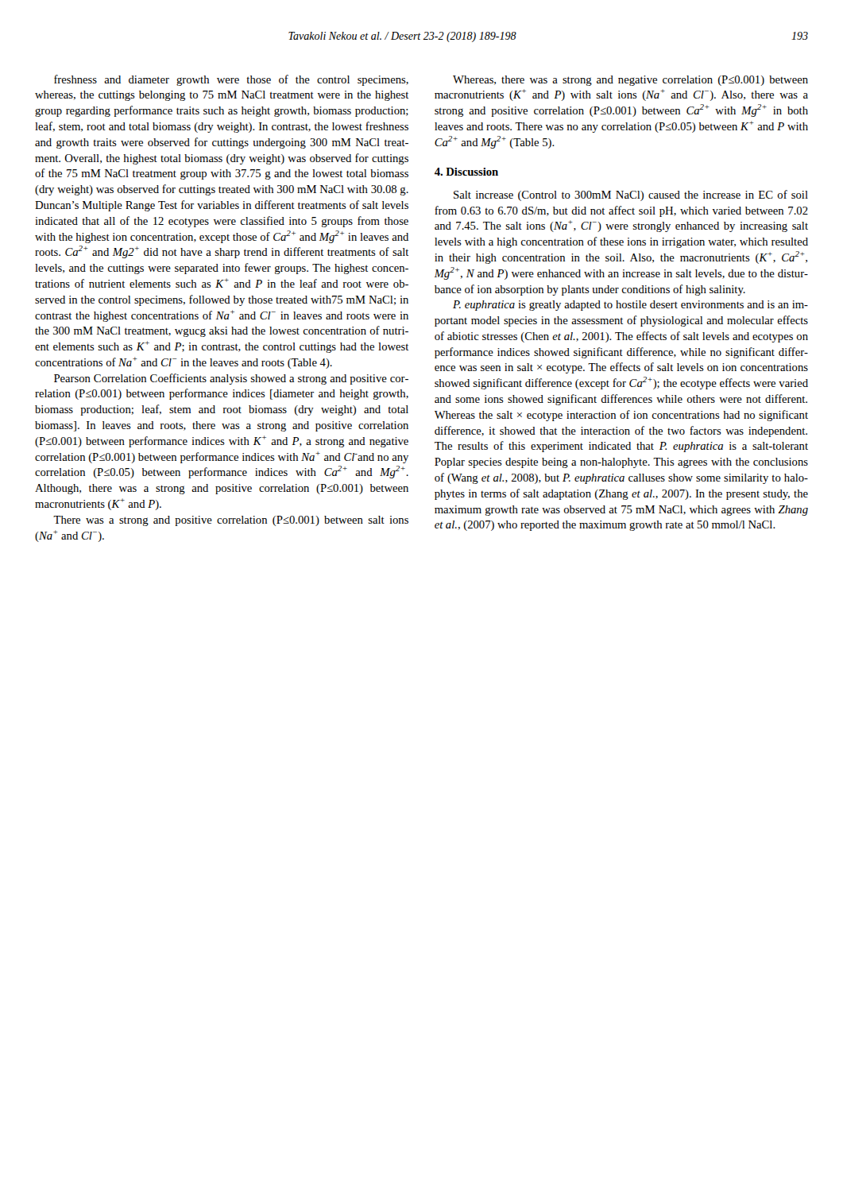Tavakoli Nekou et al. / Desert 23-2 (2018) 189-198
193
freshness and diameter growth were those of the control specimens, whereas, the cuttings belonging to 75 mM NaCl treatment were in the highest group regarding performance traits such as height growth, biomass production; leaf, stem, root and total biomass (dry weight). In contrast, the lowest freshness and growth traits were observed for cuttings undergoing 300 mM NaCl treatment. Overall, the highest total biomass (dry weight) was observed for cuttings of the 75 mM NaCl treatment group with 37.75 g and the lowest total biomass (dry weight) was observed for cuttings treated with 300 mM NaCl with 30.08 g. Duncan’s Multiple Range Test for variables in different treatments of salt levels indicated that all of the 12 ecotypes were classified into 5 groups from those with the highest ion concentration, except those of Ca2+ and Mg2+ in leaves and roots. Ca2+ and Mg2+ did not have a sharp trend in different treatments of salt levels, and the cuttings were separated into fewer groups. The highest concentrations of nutrient elements such as K+ and P in the leaf and root were observed in the control specimens, followed by those treated with75 mM NaCl; in contrast the highest concentrations of Na+ and Cl− in leaves and roots were in the 300 mM NaCl treatment, wgucg aksi had the lowest concentration of nutrient elements such as K+ and P; in contrast, the control cuttings had the lowest concentrations of Na+ and Cl− in the leaves and roots (Table 4).
Pearson Correlation Coefficients analysis showed a strong and positive correlation (P≤0.001) between performance indices [diameter and height growth, biomass production; leaf, stem and root biomass (dry weight) and total biomass]. In leaves and roots, there was a strong and positive correlation (P≤0.001) between performance indices with K+ and P, a strong and negative correlation (P≤0.001) between performance indices with Na+ and Cl-and no any correlation (P≤0.05) between performance indices with Ca2+ and Mg2+. Although, there was a strong and positive correlation (P≤0.001) between macronutrients (K+ and P).
There was a strong and positive correlation (P≤0.001) between salt ions (Na+ and Cl−).
Whereas, there was a strong and negative correlation (P≤0.001) between macronutrients (K+ and P) with salt ions (Na+ and Cl−). Also, there was a strong and positive correlation (P≤0.001) between Ca2+ with Mg2+ in both leaves and roots. There was no any correlation (P≤0.05) between K+ and P with Ca2+ and Mg2+ (Table 5).
4. Discussion
Salt increase (Control to 300mM NaCl) caused the increase in EC of soil from 0.63 to 6.70 dS/m, but did not affect soil pH, which varied between 7.02 and 7.45. The salt ions (Na+, Cl−) were strongly enhanced by increasing salt levels with a high concentration of these ions in irrigation water, which resulted in their high concentration in the soil. Also, the macronutrients (K+, Ca2+, Mg2+, N and P) were enhanced with an increase in salt levels, due to the disturbance of ion absorption by plants under conditions of high salinity.
P. euphratica is greatly adapted to hostile desert environments and is an important model species in the assessment of physiological and molecular effects of abiotic stresses (Chen et al., 2001). The effects of salt levels and ecotypes on performance indices showed significant difference, while no significant difference was seen in salt × ecotype. The effects of salt levels on ion concentrations showed significant difference (except for Ca2+); the ecotype effects were varied and some ions showed significant differences while others were not different. Whereas the salt × ecotype interaction of ion concentrations had no significant difference, it showed that the interaction of the two factors was independent. The results of this experiment indicated that P. euphratica is a salt-tolerant Poplar species despite being a non-halophyte. This agrees with the conclusions of (Wang et al., 2008), but P. euphratica calluses show some similarity to halophytes in terms of salt adaptation (Zhang et al., 2007). In the present study, the maximum growth rate was observed at 75 mM NaCl, which agrees with Zhang et al., (2007) who reported the maximum growth rate at 50 mmol/l NaCl.